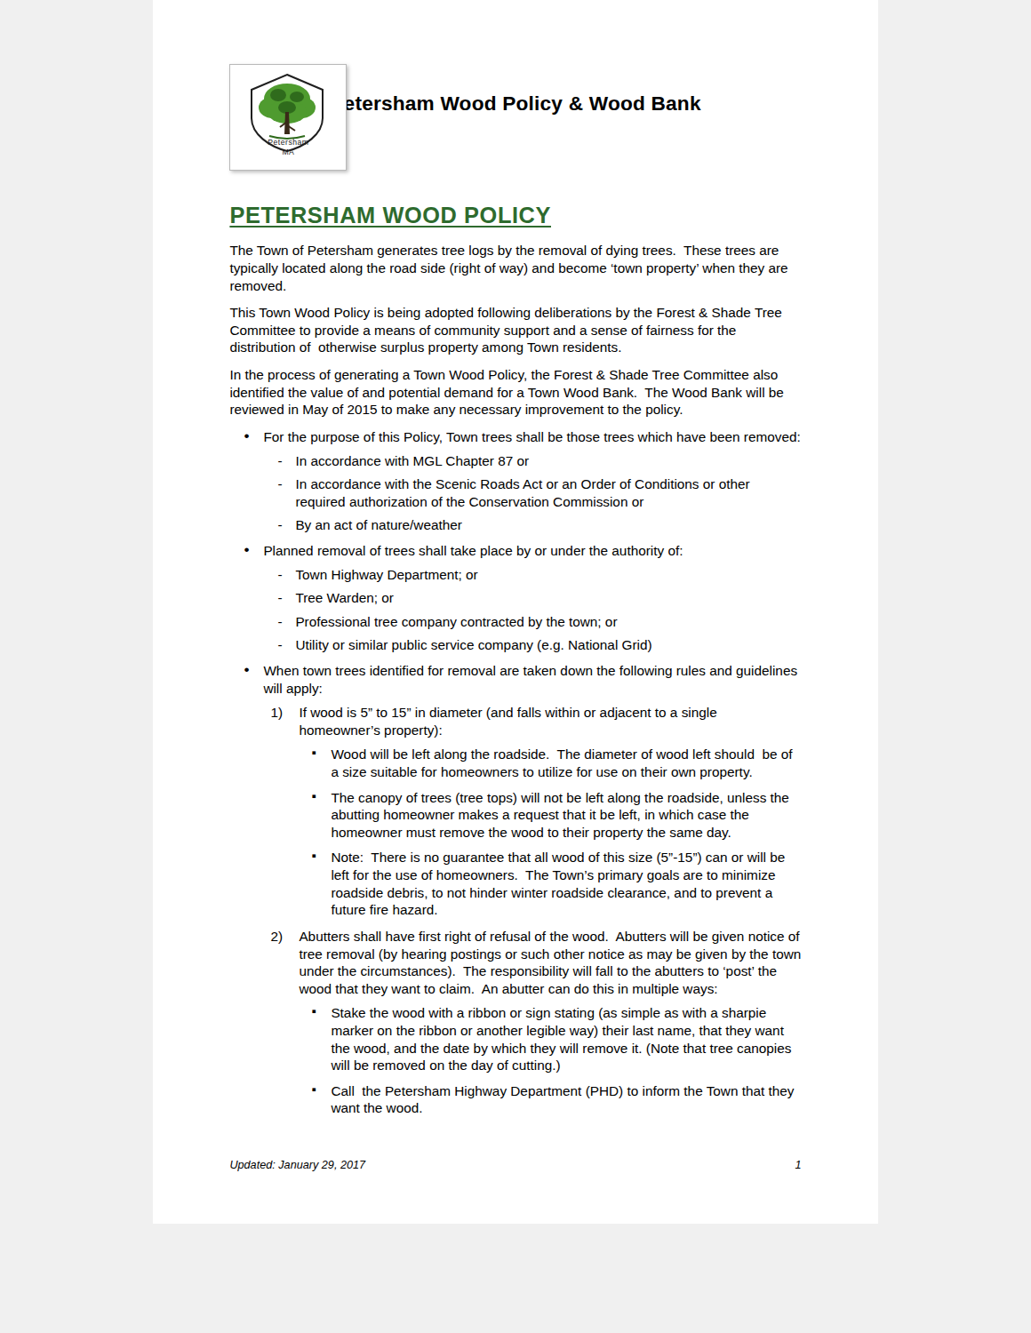Petersham
MA
Petersham Wood Policy & Wood Bank
PETERSHAM WOOD POLICY
The Town of Petersham generates tree logs by the removal of dying trees. These trees are typically located along the road side (right of way) and become ‘town property’ when they are removed.
This Town Wood Policy is being adopted following deliberations by the Forest & Shade Tree Committee to provide a means of community support and a sense of fairness for the distribution of otherwise surplus property among Town residents.
In the process of generating a Town Wood Policy, the Forest & Shade Tree Committee also identified the value of and potential demand for a Town Wood Bank. The Wood Bank will be reviewed in May of 2015 to make any necessary improvement to the policy.
For the purpose of this Policy, Town trees shall be those trees which have been removed:
In accordance with MGL Chapter 87 or
In accordance with the Scenic Roads Act or an Order of Conditions or other required authorization of the Conservation Commission or
By an act of nature/weather
Planned removal of trees shall take place by or under the authority of:
Town Highway Department; or
Tree Warden; or
Professional tree company contracted by the town; or
Utility or similar public service company (e.g. National Grid)
When town trees identified for removal are taken down the following rules and guidelines will apply:
If wood is 5” to 15” in diameter (and falls within or adjacent to a single homeowner’s property):
Wood will be left along the roadside. The diameter of wood left should be of a size suitable for homeowners to utilize for use on their own property.
The canopy of trees (tree tops) will not be left along the roadside, unless the abutting homeowner makes a request that it be left, in which case the homeowner must remove the wood to their property the same day.
Note: There is no guarantee that all wood of this size (5”-15”) can or will be left for the use of homeowners. The Town’s primary goals are to minimize roadside debris, to not hinder winter roadside clearance, and to prevent a future fire hazard.
Abutters shall have first right of refusal of the wood. Abutters will be given notice of tree removal (by hearing postings or such other notice as may be given by the town under the circumstances). The responsibility will fall to the abutters to ‘post’ the wood that they want to claim. An abutter can do this in multiple ways:
Stake the wood with a ribbon or sign stating (as simple as with a sharpie marker on the ribbon or another legible way) their last name, that they want the wood, and the date by which they will remove it. (Note that tree canopies will be removed on the day of cutting.)
Call the Petersham Highway Department (PHD) to inform the Town that they want the wood.
Updated: January 29, 2017 1